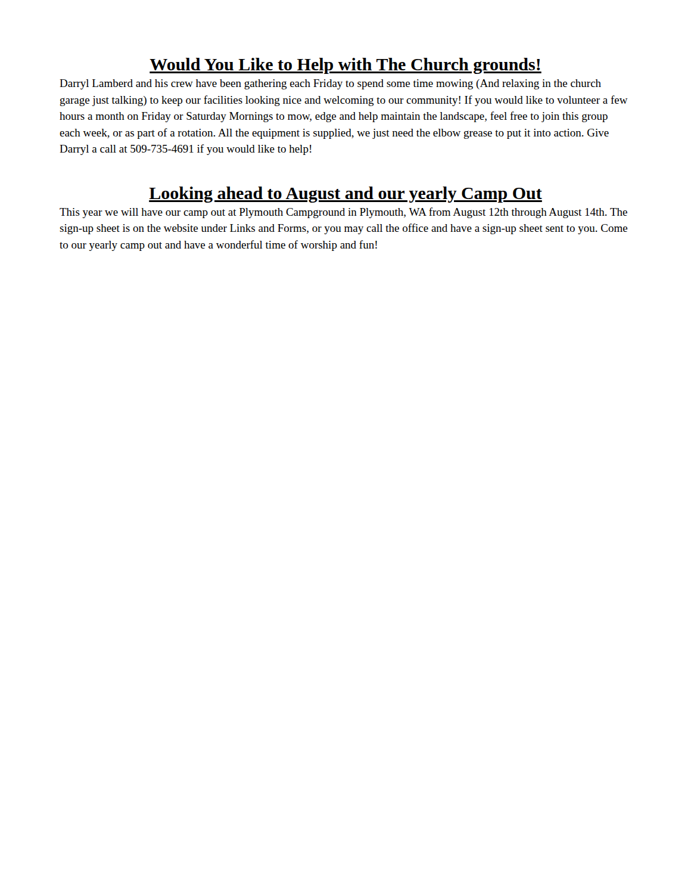Would You Like to Help with The Church grounds!
Darryl Lamberd and his crew have been gathering each Friday to spend some time mowing (And relaxing in the church garage just talking) to keep our facilities looking nice and welcoming to our community! If you would like to volunteer a few hours a month on Friday or Saturday Mornings to mow, edge and help maintain the landscape, feel free to join this group each week, or as part of a rotation. All the equipment is supplied, we just need the elbow grease to put it into action. Give Darryl a call at 509-735-4691 if you would like to help!
Looking ahead to August and our yearly Camp Out
This year we will have our camp out at Plymouth Campground in Plymouth, WA from August 12th through August 14th. The sign-up sheet is on the website under Links and Forms, or you may call the office and have a sign-up sheet sent to you. Come to our yearly camp out and have a wonderful time of worship and fun!